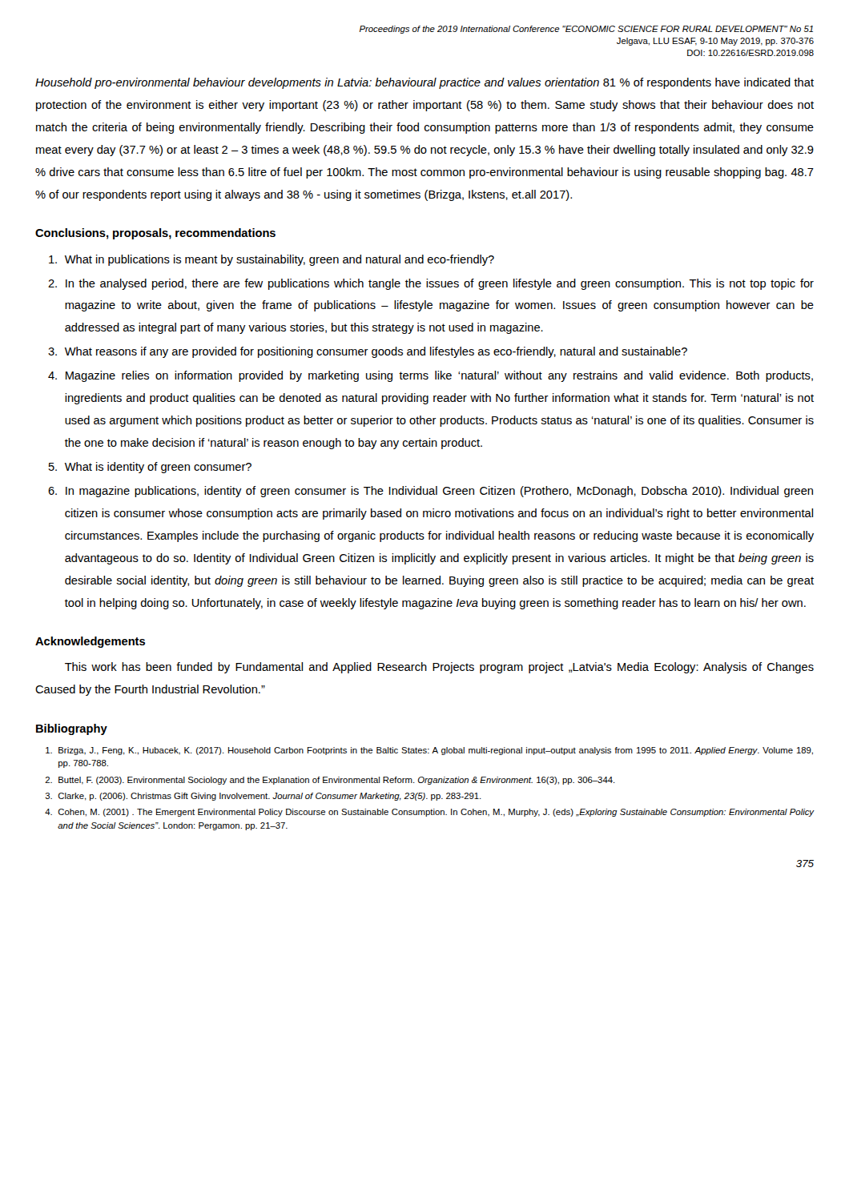Proceedings of the 2019 International Conference "ECONOMIC SCIENCE FOR RURAL DEVELOPMENT" No 51
Jelgava, LLU ESAF, 9-10 May 2019, pp. 370-376
DOI: 10.22616/ESRD.2019.098
Household pro-environmental behaviour developments in Latvia: behavioural practice and values orientation 81 % of respondents have indicated that protection of the environment is either very important (23 %) or rather important (58 %) to them. Same study shows that their behaviour does not match the criteria of being environmentally friendly. Describing their food consumption patterns more than 1/3 of respondents admit, they consume meat every day (37.7 %) or at least 2 – 3 times a week (48,8 %). 59.5 % do not recycle, only 15.3 % have their dwelling totally insulated and only 32.9 % drive cars that consume less than 6.5 litre of fuel per 100km. The most common pro-environmental behaviour is using reusable shopping bag. 48.7 % of our respondents report using it always and 38 % - using it sometimes (Brizga, Ikstens, et.all 2017).
Conclusions, proposals, recommendations
What in publications is meant by sustainability, green and natural and eco-friendly?
In the analysed period, there are few publications which tangle the issues of green lifestyle and green consumption. This is not top topic for magazine to write about, given the frame of publications – lifestyle magazine for women. Issues of green consumption however can be addressed as integral part of many various stories, but this strategy is not used in magazine.
What reasons if any are provided for positioning consumer goods and lifestyles as eco-friendly, natural and sustainable?
Magazine relies on information provided by marketing using terms like ‘natural’ without any restrains and valid evidence. Both products, ingredients and product qualities can be denoted as natural providing reader with No further information what it stands for. Term ‘natural’ is not used as argument which positions product as better or superior to other products. Products status as ‘natural’ is one of its qualities. Consumer is the one to make decision if ‘natural’ is reason enough to bay any certain product.
What is identity of green consumer?
In magazine publications, identity of green consumer is The Individual Green Citizen (Prothero, McDonagh, Dobscha 2010). Individual green citizen is consumer whose consumption acts are primarily based on micro motivations and focus on an individual’s right to better environmental circumstances. Examples include the purchasing of organic products for individual health reasons or reducing waste because it is economically advantageous to do so. Identity of Individual Green Citizen is implicitly and explicitly present in various articles. It might be that being green is desirable social identity, but doing green is still behaviour to be learned. Buying green also is still practice to be acquired; media can be great tool in helping doing so. Unfortunately, in case of weekly lifestyle magazine Ieva buying green is something reader has to learn on his/ her own.
Acknowledgements
This work has been funded by Fundamental and Applied Research Projects program project „Latvia's Media Ecology: Analysis of Changes Caused by the Fourth Industrial Revolution.”
Bibliography
Brizga, J., Feng, K., Hubacek, K. (2017). Household Carbon Footprints in the Baltic States: A global multi-regional input–output analysis from 1995 to 2011. Applied Energy. Volume 189, pp. 780-788.
Buttel, F. (2003). Environmental Sociology and the Explanation of Environmental Reform. Organization & Environment. 16(3), pp. 306–344.
Clarke, p. (2006). Christmas Gift Giving Involvement. Journal of Consumer Marketing, 23(5). pp. 283-291.
Cohen, M. (2001) . The Emergent Environmental Policy Discourse on Sustainable Consumption. In Cohen, M., Murphy, J. (eds) „Exploring Sustainable Consumption: Environmental Policy and the Social Sciences”. London: Pergamon. pp. 21–37.
375